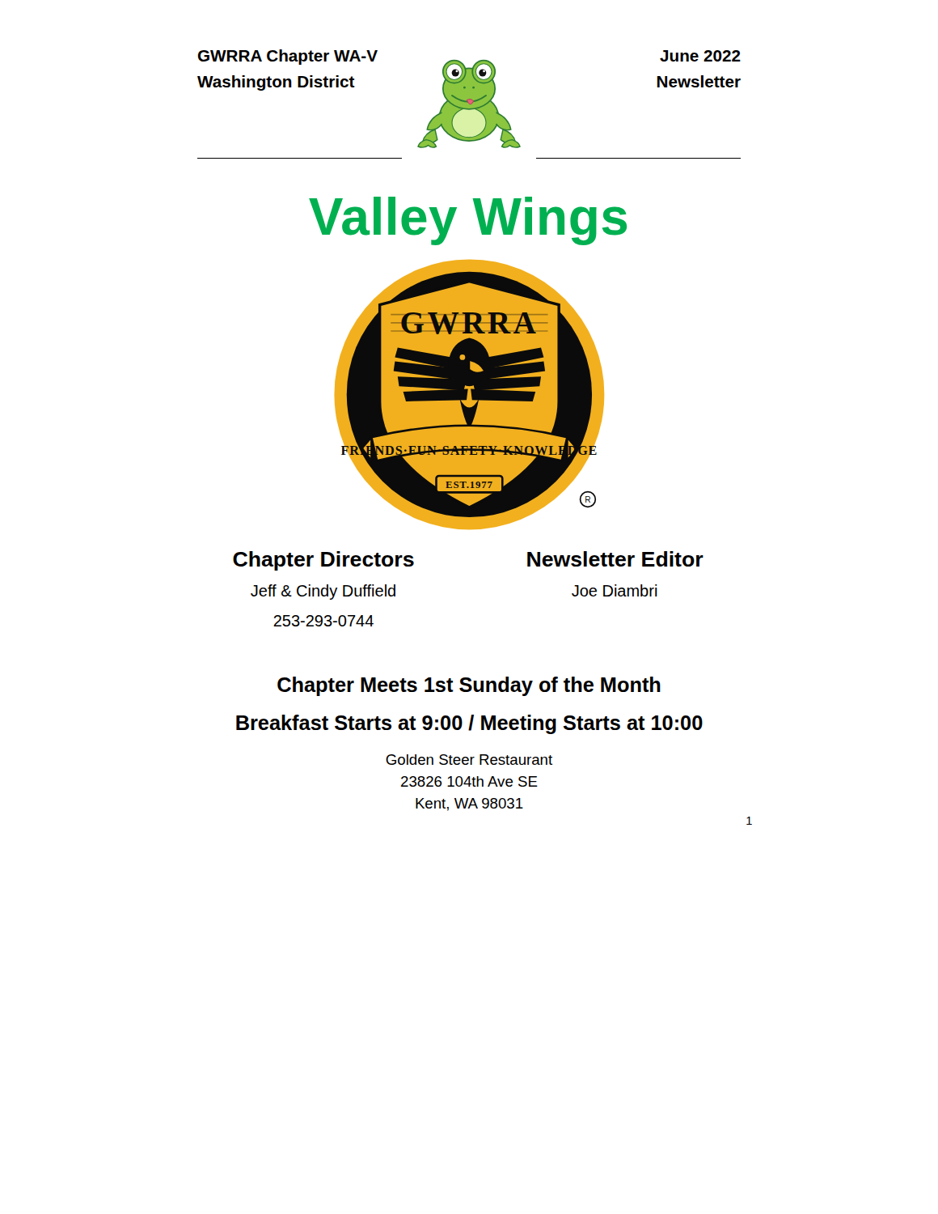GWRRA Chapter WA-V
Washington District
June 2022
Newsletter
Valley Wings
GWRRA FRIENDS·FUN·SAFETY·KNOWLEDGE EST.1977 R
Chapter Directors
Jeff & Cindy Duffield
253-293-0744
Newsletter Editor
Joe Diambri
Chapter Meets 1st Sunday of the Month
Breakfast Starts at 9:00 / Meeting Starts at 10:00
Golden Steer Restaurant
23826 104th Ave SE
Kent, WA 98031
1